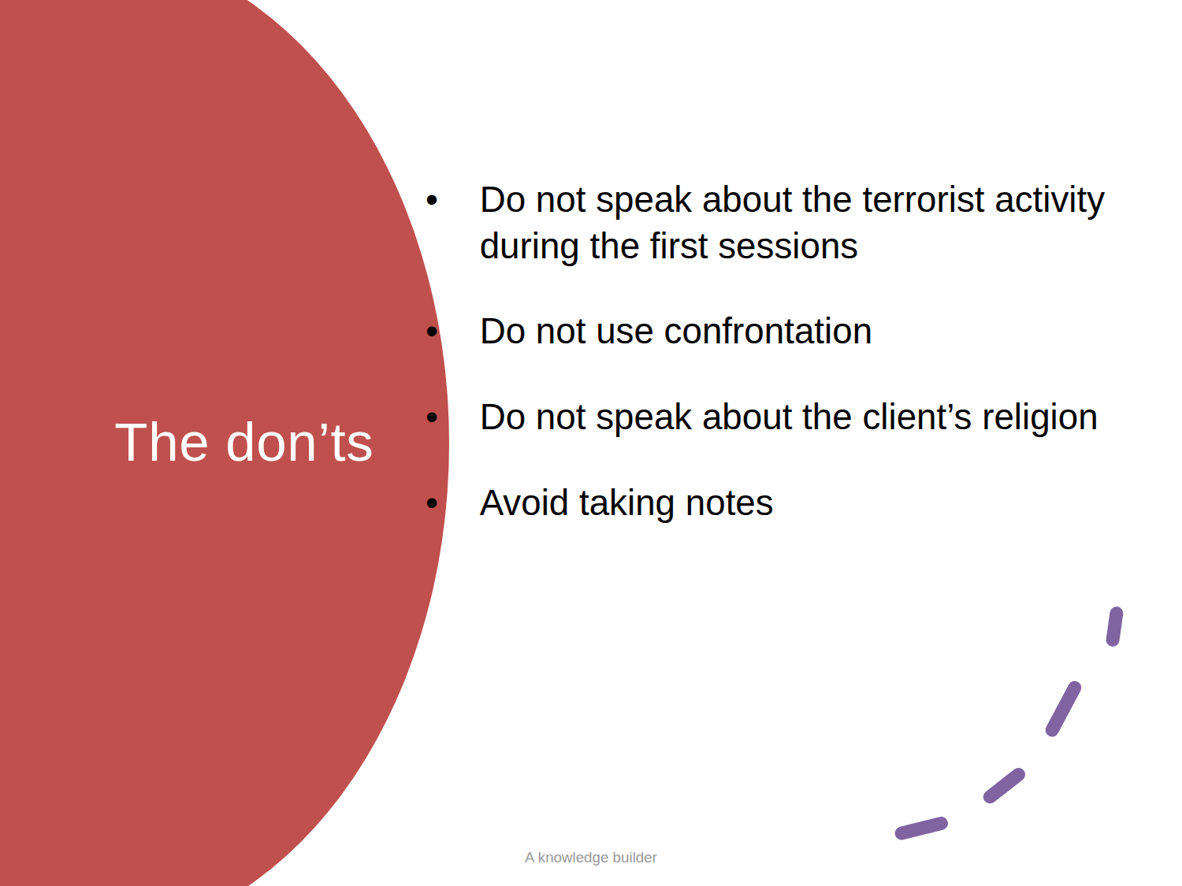The don’ts
Do not speak about the terrorist activity during the first sessions
Do not use confrontation
Do not speak about the client’s religion
Avoid taking notes
A knowledge builder